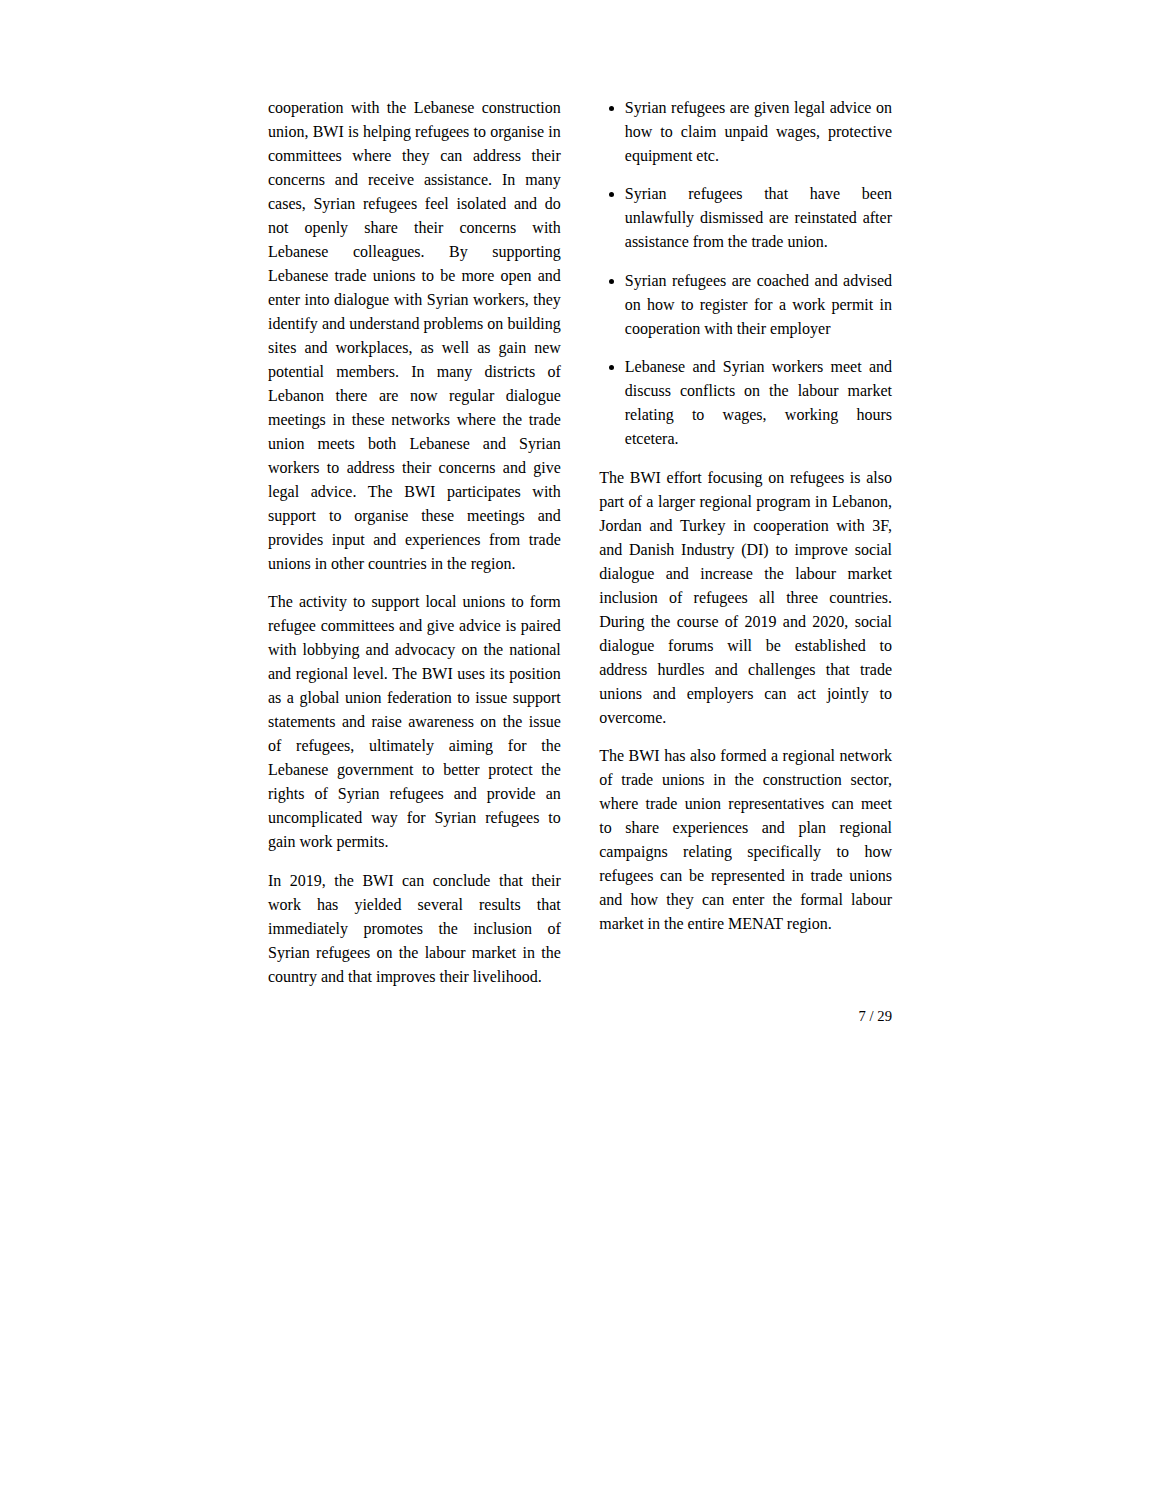cooperation with the Lebanese construction union, BWI is helping refugees to organise in committees where they can address their concerns and receive assistance. In many cases, Syrian refugees feel isolated and do not openly share their concerns with Lebanese colleagues. By supporting Lebanese trade unions to be more open and enter into dialogue with Syrian workers, they identify and understand problems on building sites and workplaces, as well as gain new potential members. In many districts of Lebanon there are now regular dialogue meetings in these networks where the trade union meets both Lebanese and Syrian workers to address their concerns and give legal advice. The BWI participates with support to organise these meetings and provides input and experiences from trade unions in other countries in the region.
The activity to support local unions to form refugee committees and give advice is paired with lobbying and advocacy on the national and regional level. The BWI uses its position as a global union federation to issue support statements and raise awareness on the issue of refugees, ultimately aiming for the Lebanese government to better protect the rights of Syrian refugees and provide an uncomplicated way for Syrian refugees to gain work permits.
In 2019, the BWI can conclude that their work has yielded several results that immediately promotes the inclusion of Syrian refugees on the labour market in the country and that improves their livelihood.
Syrian refugees are given legal advice on how to claim unpaid wages, protective equipment etc.
Syrian refugees that have been unlawfully dismissed are reinstated after assistance from the trade union.
Syrian refugees are coached and advised on how to register for a work permit in cooperation with their employer
Lebanese and Syrian workers meet and discuss conflicts on the labour market relating to wages, working hours etcetera.
The BWI effort focusing on refugees is also part of a larger regional program in Lebanon, Jordan and Turkey in cooperation with 3F, and Danish Industry (DI) to improve social dialogue and increase the labour market inclusion of refugees all three countries. During the course of 2019 and 2020, social dialogue forums will be established to address hurdles and challenges that trade unions and employers can act jointly to overcome.
The BWI has also formed a regional network of trade unions in the construction sector, where trade union representatives can meet to share experiences and plan regional campaigns relating specifically to how refugees can be represented in trade unions and how they can enter the formal labour market in the entire MENAT region.
7 / 29